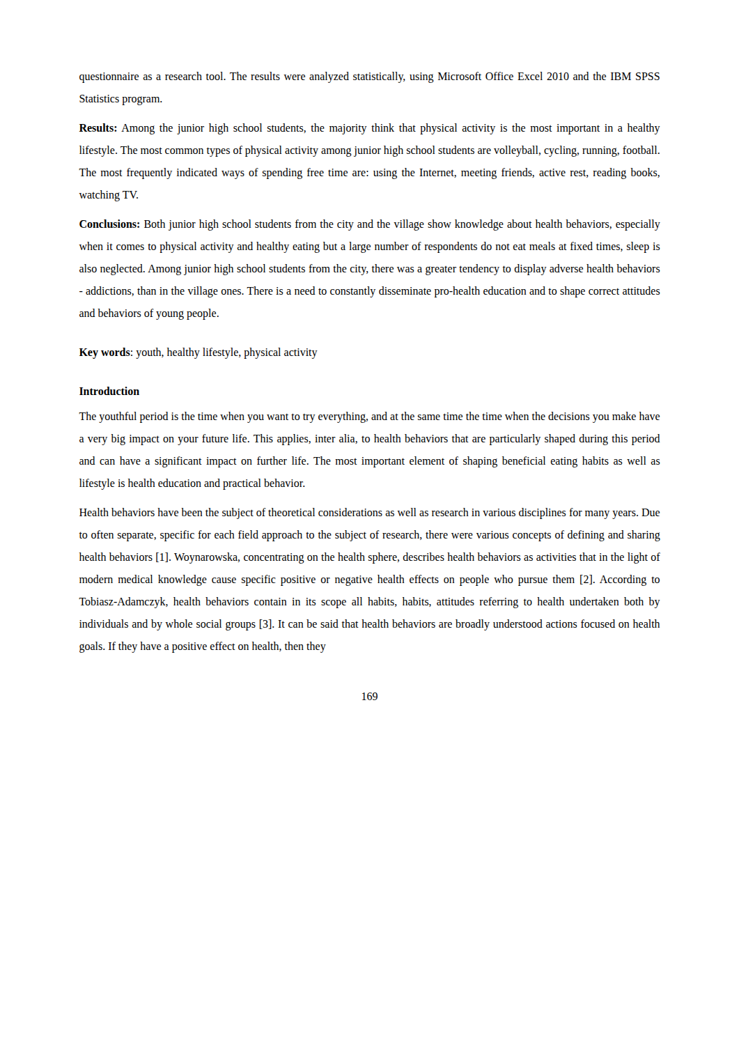questionnaire as a research tool. The results were analyzed statistically, using Microsoft Office Excel 2010 and the IBM SPSS Statistics program.
Results: Among the junior high school students, the majority think that physical activity is the most important in a healthy lifestyle. The most common types of physical activity among junior high school students are volleyball, cycling, running, football. The most frequently indicated ways of spending free time are: using the Internet, meeting friends, active rest, reading books, watching TV.
Conclusions: Both junior high school students from the city and the village show knowledge about health behaviors, especially when it comes to physical activity and healthy eating but a large number of respondents do not eat meals at fixed times, sleep is also neglected. Among junior high school students from the city, there was a greater tendency to display adverse health behaviors - addictions, than in the village ones. There is a need to constantly disseminate pro-health education and to shape correct attitudes and behaviors of young people.
Key words: youth, healthy lifestyle, physical activity
Introduction
The youthful period is the time when you want to try everything, and at the same time the time when the decisions you make have a very big impact on your future life. This applies, inter alia, to health behaviors that are particularly shaped during this period and can have a significant impact on further life. The most important element of shaping beneficial eating habits as well as lifestyle is health education and practical behavior.
Health behaviors have been the subject of theoretical considerations as well as research in various disciplines for many years. Due to often separate, specific for each field approach to the subject of research, there were various concepts of defining and sharing health behaviors [1]. Woynarowska, concentrating on the health sphere, describes health behaviors as activities that in the light of modern medical knowledge cause specific positive or negative health effects on people who pursue them [2]. According to Tobiasz-Adamczyk, health behaviors contain in its scope all habits, habits, attitudes referring to health undertaken both by individuals and by whole social groups [3]. It can be said that health behaviors are broadly understood actions focused on health goals. If they have a positive effect on health, then they
169